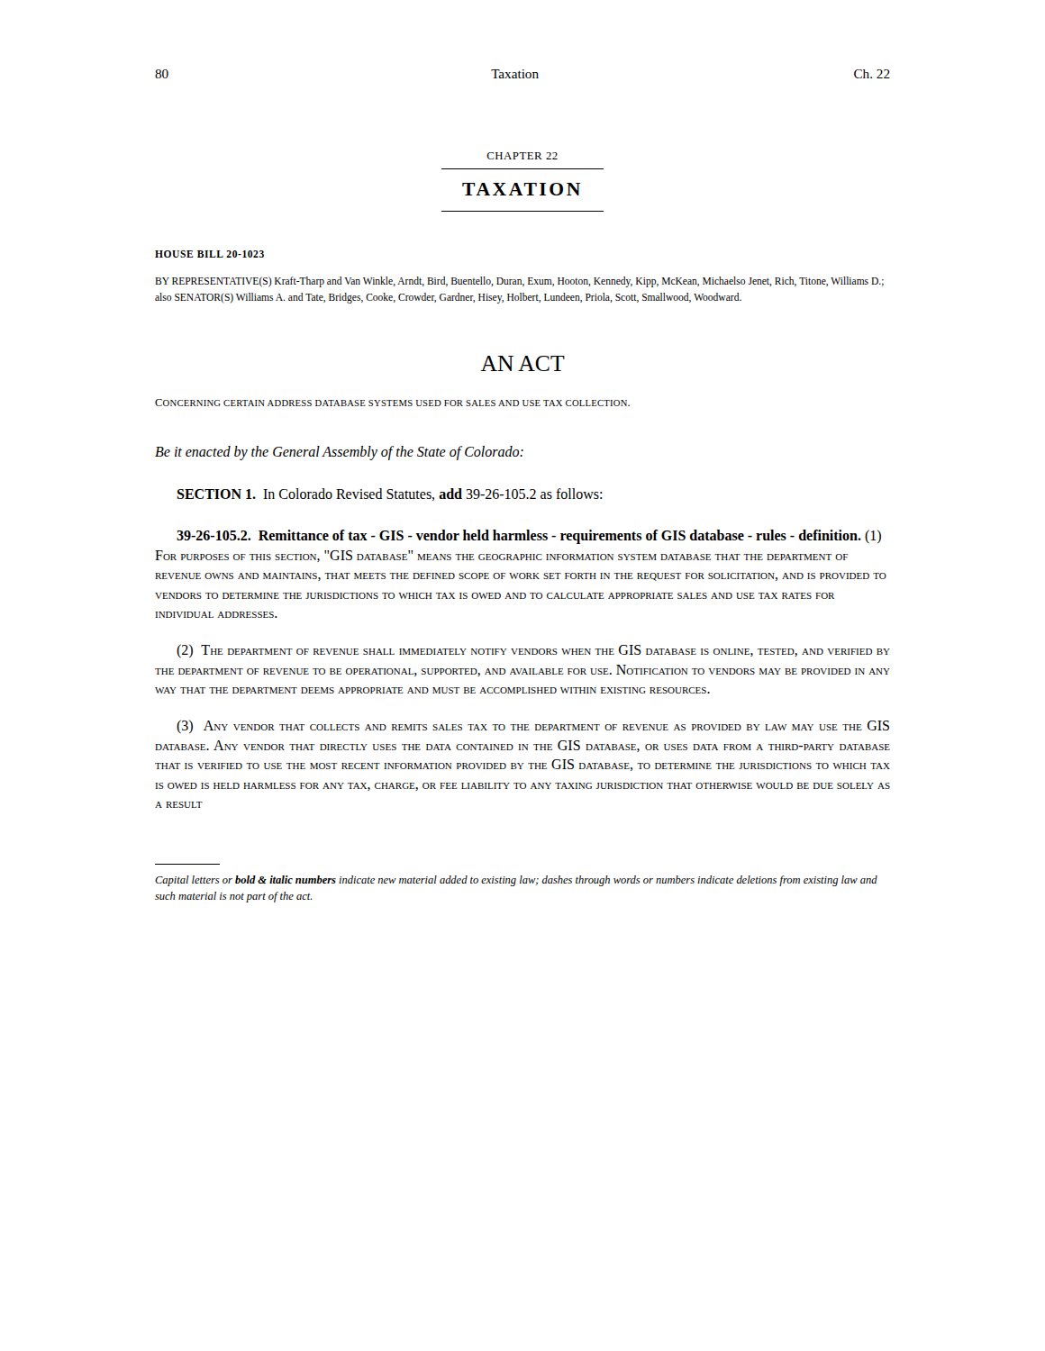80 Taxation Ch. 22
CHAPTER 22
TAXATION
HOUSE BILL 20-1023
BY REPRESENTATIVE(S) Kraft-Tharp and Van Winkle, Arndt, Bird, Buentello, Duran, Exum, Hooton, Kennedy, Kipp, McKean, Michaelso Jenet, Rich, Titone, Williams D.;
also SENATOR(S) Williams A. and Tate, Bridges, Cooke, Crowder, Gardner, Hisey, Holbert, Lundeen, Priola, Scott, Smallwood, Woodward.
AN ACT
CONCERNING CERTAIN ADDRESS DATABASE SYSTEMS USED FOR SALES AND USE TAX COLLECTION.
Be it enacted by the General Assembly of the State of Colorado:
SECTION 1. In Colorado Revised Statutes, add 39-26-105.2 as follows:
39-26-105.2. Remittance of tax - GIS - vendor held harmless - requirements of GIS database - rules - definition. (1) For purposes of this section, "GIS database" means the geographic information system database that the department of revenue owns and maintains, that meets the defined scope of work set forth in the request for solicitation, and is provided to vendors to determine the jurisdictions to which tax is owed and to calculate appropriate sales and use tax rates for individual addresses.
(2) The department of revenue shall immediately notify vendors when the GIS database is online, tested, and verified by the department of revenue to be operational, supported, and available for use. Notification to vendors may be provided in any way that the department deems appropriate and must be accomplished within existing resources.
(3) Any vendor that collects and remits sales tax to the department of revenue as provided by law may use the GIS database. Any vendor that directly uses the data contained in the GIS database, or uses data from a third-party database that is verified to use the most recent information provided by the GIS database, to determine the jurisdictions to which tax is owed is held harmless for any tax, charge, or fee liability to any taxing jurisdiction that otherwise would be due solely as a result
Capital letters or bold & italic numbers indicate new material added to existing law; dashes through words or numbers indicate deletions from existing law and such material is not part of the act.